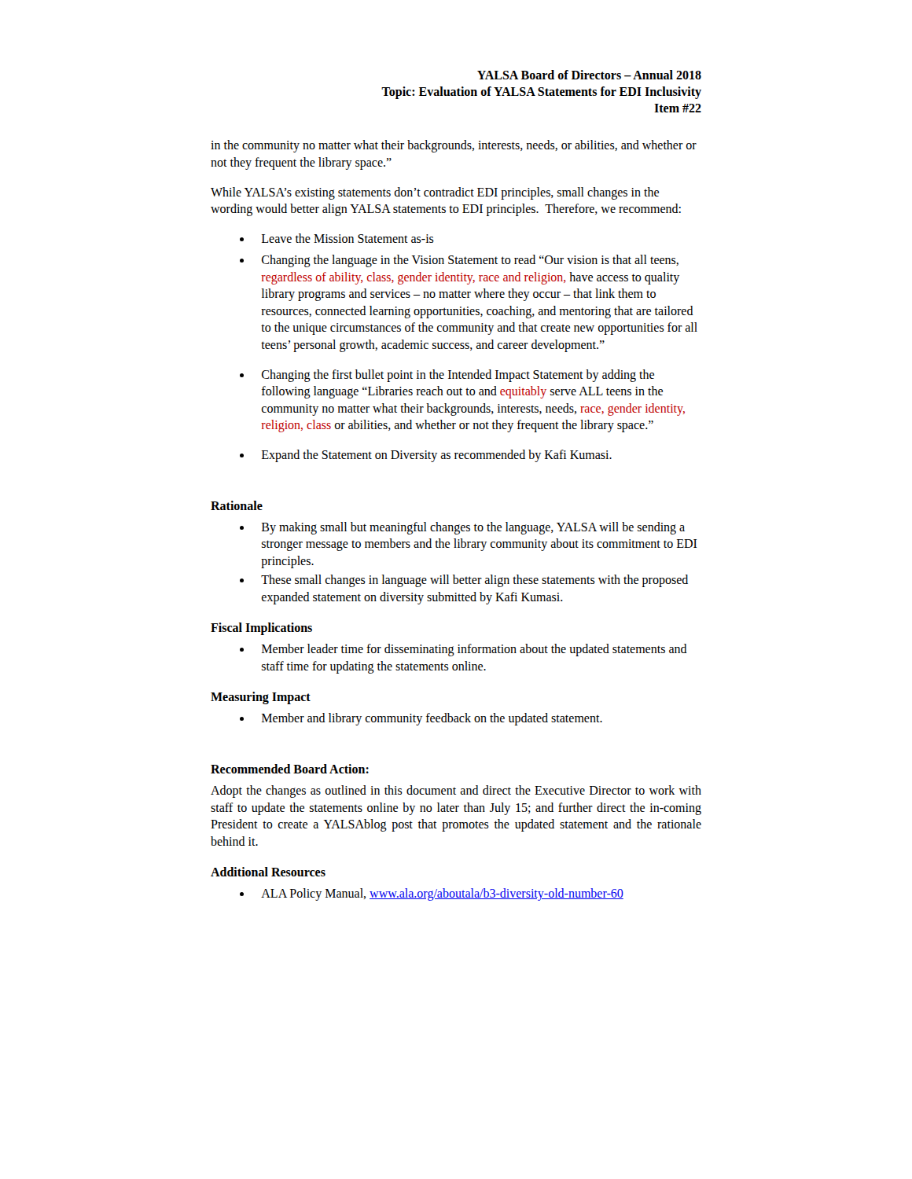YALSA Board of Directors – Annual 2018
Topic: Evaluation of YALSA Statements for EDI Inclusivity
Item #22
in the community no matter what their backgrounds, interests, needs, or abilities, and whether or not they frequent the library space.”
While YALSA’s existing statements don’t contradict EDI principles, small changes in the wording would better align YALSA statements to EDI principles. Therefore, we recommend:
Leave the Mission Statement as-is
Changing the language in the Vision Statement to read “Our vision is that all teens, regardless of ability, class, gender identity, race and religion, have access to quality library programs and services – no matter where they occur – that link them to resources, connected learning opportunities, coaching, and mentoring that are tailored to the unique circumstances of the community and that create new opportunities for all teens’ personal growth, academic success, and career development.”
Changing the first bullet point in the Intended Impact Statement by adding the following language “Libraries reach out to and equitably serve ALL teens in the community no matter what their backgrounds, interests, needs, race, gender identity, religion, class or abilities, and whether or not they frequent the library space.”
Expand the Statement on Diversity as recommended by Kafi Kumasi.
Rationale
By making small but meaningful changes to the language, YALSA will be sending a stronger message to members and the library community about its commitment to EDI principles.
These small changes in language will better align these statements with the proposed expanded statement on diversity submitted by Kafi Kumasi.
Fiscal Implications
Member leader time for disseminating information about the updated statements and staff time for updating the statements online.
Measuring Impact
Member and library community feedback on the updated statement.
Recommended Board Action:
Adopt the changes as outlined in this document and direct the Executive Director to work with staff to update the statements online by no later than July 15; and further direct the in-coming President to create a YALSAblog post that promotes the updated statement and the rationale behind it.
Additional Resources
ALA Policy Manual, www.ala.org/aboutala/b3-diversity-old-number-60